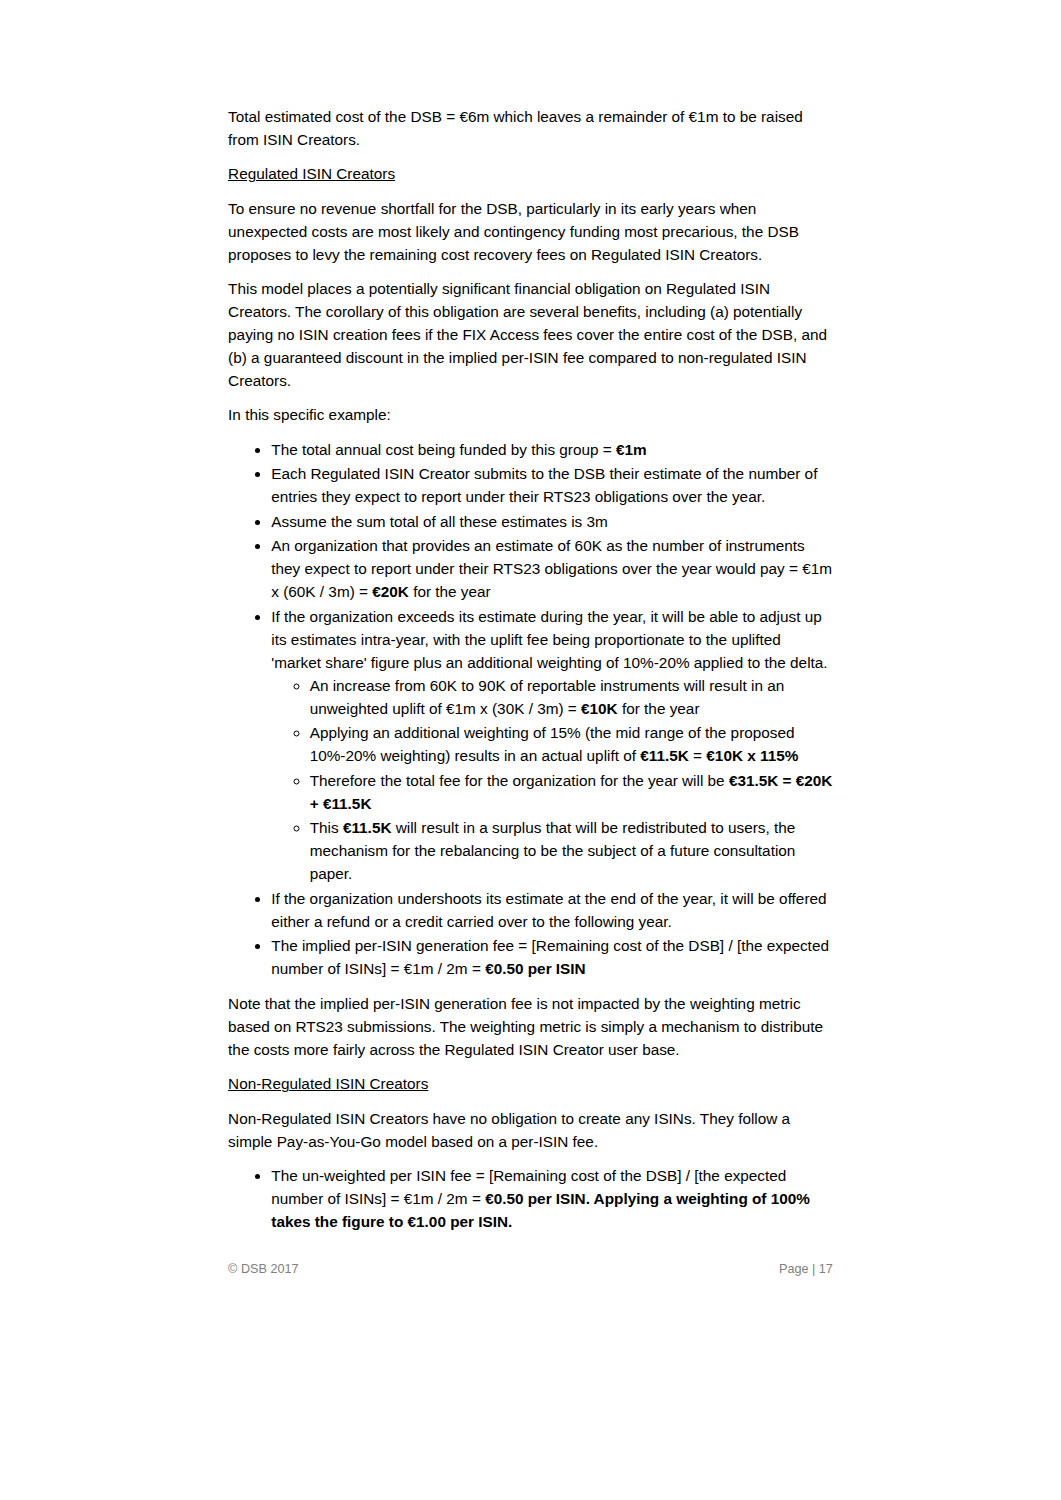Total estimated cost of the DSB = €6m which leaves a remainder of €1m to be raised from ISIN Creators.
Regulated ISIN Creators
To ensure no revenue shortfall for the DSB, particularly in its early years when unexpected costs are most likely and contingency funding most precarious, the DSB proposes to levy the remaining cost recovery fees on Regulated ISIN Creators.
This model places a potentially significant financial obligation on Regulated ISIN Creators. The corollary of this obligation are several benefits, including (a) potentially paying no ISIN creation fees if the FIX Access fees cover the entire cost of the DSB, and (b) a guaranteed discount in the implied per-ISIN fee compared to non-regulated ISIN Creators.
In this specific example:
The total annual cost being funded by this group = €1m
Each Regulated ISIN Creator submits to the DSB their estimate of the number of entries they expect to report under their RTS23 obligations over the year.
Assume the sum total of all these estimates is 3m
An organization that provides an estimate of 60K as the number of instruments they expect to report under their RTS23 obligations over the year would pay = €1m x (60K / 3m) = €20K for the year
If the organization exceeds its estimate during the year, it will be able to adjust up its estimates intra-year, with the uplift fee being proportionate to the uplifted 'market share' figure plus an additional weighting of 10%-20% applied to the delta.
An increase from 60K to 90K of reportable instruments will result in an unweighted uplift of €1m x (30K / 3m) = €10K for the year
Applying an additional weighting of 15% (the mid range of the proposed 10%-20% weighting) results in an actual uplift of €11.5K = €10K x 115%
Therefore the total fee for the organization for the year will be €31.5K = €20K + €11.5K
This €11.5K will result in a surplus that will be redistributed to users, the mechanism for the rebalancing to be the subject of a future consultation paper.
If the organization undershoots its estimate at the end of the year, it will be offered either a refund or a credit carried over to the following year.
The implied per-ISIN generation fee = [Remaining cost of the DSB] / [the expected number of ISINs] = €1m / 2m = €0.50 per ISIN
Note that the implied per-ISIN generation fee is not impacted by the weighting metric based on RTS23 submissions. The weighting metric is simply a mechanism to distribute the costs more fairly across the Regulated ISIN Creator user base.
Non-Regulated ISIN Creators
Non-Regulated ISIN Creators have no obligation to create any ISINs. They follow a simple Pay-as-You-Go model based on a per-ISIN fee.
The un-weighted per ISIN fee = [Remaining cost of the DSB] / [the expected number of ISINs] = €1m / 2m = €0.50 per ISIN. Applying a weighting of 100% takes the figure to €1.00 per ISIN.
© DSB 2017 Page | 17